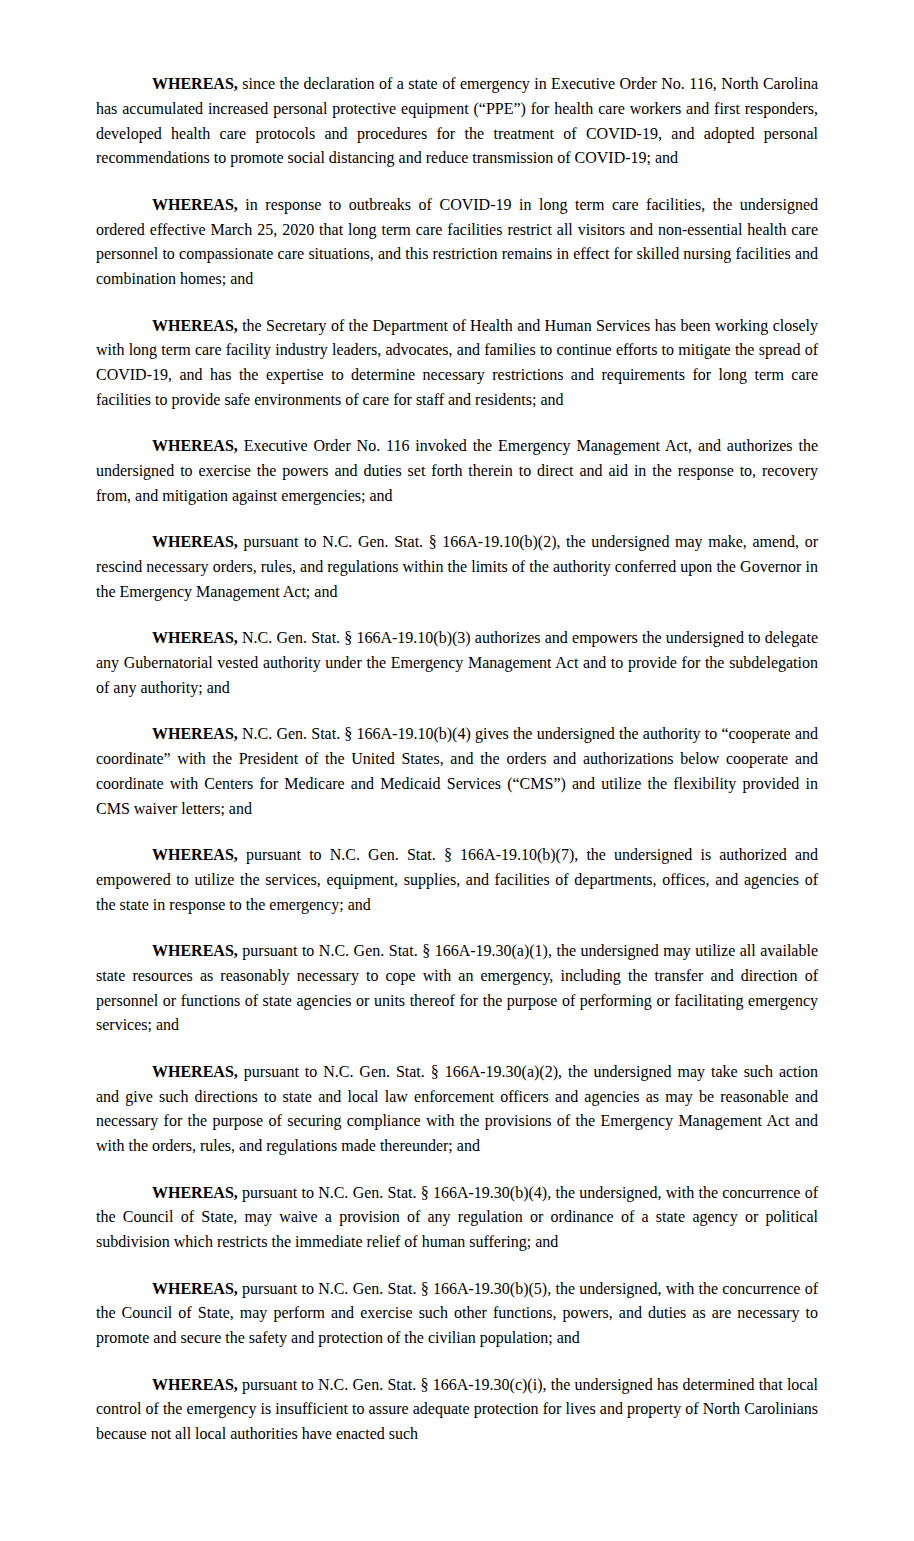WHEREAS, since the declaration of a state of emergency in Executive Order No. 116, North Carolina has accumulated increased personal protective equipment (“PPE”) for health care workers and first responders, developed health care protocols and procedures for the treatment of COVID-19, and adopted personal recommendations to promote social distancing and reduce transmission of COVID-19; and
WHEREAS, in response to outbreaks of COVID-19 in long term care facilities, the undersigned ordered effective March 25, 2020 that long term care facilities restrict all visitors and non-essential health care personnel to compassionate care situations, and this restriction remains in effect for skilled nursing facilities and combination homes; and
WHEREAS, the Secretary of the Department of Health and Human Services has been working closely with long term care facility industry leaders, advocates, and families to continue efforts to mitigate the spread of COVID-19, and has the expertise to determine necessary restrictions and requirements for long term care facilities to provide safe environments of care for staff and residents; and
WHEREAS, Executive Order No. 116 invoked the Emergency Management Act, and authorizes the undersigned to exercise the powers and duties set forth therein to direct and aid in the response to, recovery from, and mitigation against emergencies; and
WHEREAS, pursuant to N.C. Gen. Stat. § 166A-19.10(b)(2), the undersigned may make, amend, or rescind necessary orders, rules, and regulations within the limits of the authority conferred upon the Governor in the Emergency Management Act; and
WHEREAS, N.C. Gen. Stat. § 166A-19.10(b)(3) authorizes and empowers the undersigned to delegate any Gubernatorial vested authority under the Emergency Management Act and to provide for the subdelegation of any authority; and
WHEREAS, N.C. Gen. Stat. § 166A-19.10(b)(4) gives the undersigned the authority to “cooperate and coordinate” with the President of the United States, and the orders and authorizations below cooperate and coordinate with Centers for Medicare and Medicaid Services (“CMS”) and utilize the flexibility provided in CMS waiver letters; and
WHEREAS, pursuant to N.C. Gen. Stat. § 166A-19.10(b)(7), the undersigned is authorized and empowered to utilize the services, equipment, supplies, and facilities of departments, offices, and agencies of the state in response to the emergency; and
WHEREAS, pursuant to N.C. Gen. Stat. § 166A-19.30(a)(1), the undersigned may utilize all available state resources as reasonably necessary to cope with an emergency, including the transfer and direction of personnel or functions of state agencies or units thereof for the purpose of performing or facilitating emergency services; and
WHEREAS, pursuant to N.C. Gen. Stat. § 166A-19.30(a)(2), the undersigned may take such action and give such directions to state and local law enforcement officers and agencies as may be reasonable and necessary for the purpose of securing compliance with the provisions of the Emergency Management Act and with the orders, rules, and regulations made thereunder; and
WHEREAS, pursuant to N.C. Gen. Stat. § 166A-19.30(b)(4), the undersigned, with the concurrence of the Council of State, may waive a provision of any regulation or ordinance of a state agency or political subdivision which restricts the immediate relief of human suffering; and
WHEREAS, pursuant to N.C. Gen. Stat. § 166A-19.30(b)(5), the undersigned, with the concurrence of the Council of State, may perform and exercise such other functions, powers, and duties as are necessary to promote and secure the safety and protection of the civilian population; and
WHEREAS, pursuant to N.C. Gen. Stat. § 166A-19.30(c)(i), the undersigned has determined that local control of the emergency is insufficient to assure adequate protection for lives and property of North Carolinians because not all local authorities have enacted such